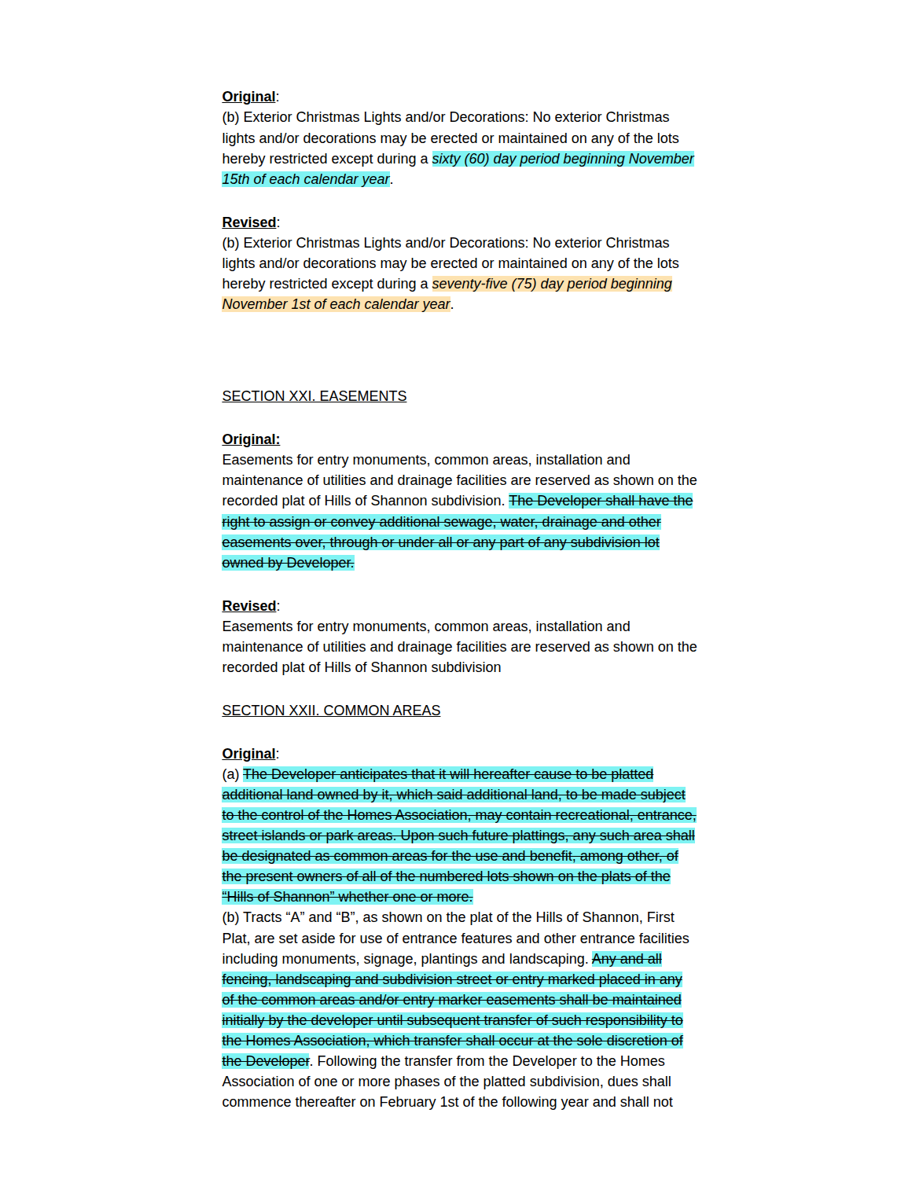Original:
(b) Exterior Christmas Lights and/or Decorations: No exterior Christmas
lights and/or decorations may be erected or maintained on any of the lots hereby restricted except during a sixty (60) day period beginning November 15th of each calendar year.
Revised:
(b) Exterior Christmas Lights and/or Decorations: No exterior Christmas
lights and/or decorations may be erected or maintained on any of the lots hereby restricted except during a seventy-five (75) day period beginning November 1st of each calendar year.
SECTION XXI. EASEMENTS
Original:
Easements for entry monuments, common areas, installation and maintenance of utilities and drainage facilities are reserved as shown on the recorded plat of Hills of Shannon subdivision. The Developer shall have the right to assign or convey additional sewage, water, drainage and other easements over, through or under all or any part of any subdivision lot owned by Developer.
Revised:
Easements for entry monuments, common areas, installation and maintenance of utilities and drainage facilities are reserved as shown on the recorded plat of Hills of Shannon subdivision
SECTION XXII. COMMON AREAS
Original:
(a) The Developer anticipates that it will hereafter cause to be platted additional land owned by it, which said additional land, to be made subject to the control of the Homes Association, may contain recreational, entrance, street islands or park areas. Upon such future plattings, any such area shall be designated as common areas for the use and benefit, among other, of the present owners of all of the numbered lots shown on the plats of the “Hills of Shannon” whether one or more.
(b) Tracts “A” and “B”, as shown on the plat of the Hills of Shannon, First Plat, are set aside for use of entrance features and other entrance facilities including monuments, signage, plantings and landscaping. Any and all fencing, landscaping and subdivision street or entry marked placed in any of the common areas and/or entry marker easements shall be maintained initially by the developer until subsequent transfer of such responsibility to the Homes Association, which transfer shall occur at the sole discretion of the Developer. Following the transfer from the Developer to the Homes Association of one or more phases of the platted subdivision, dues shall commence thereafter on February 1st of the following year and shall not